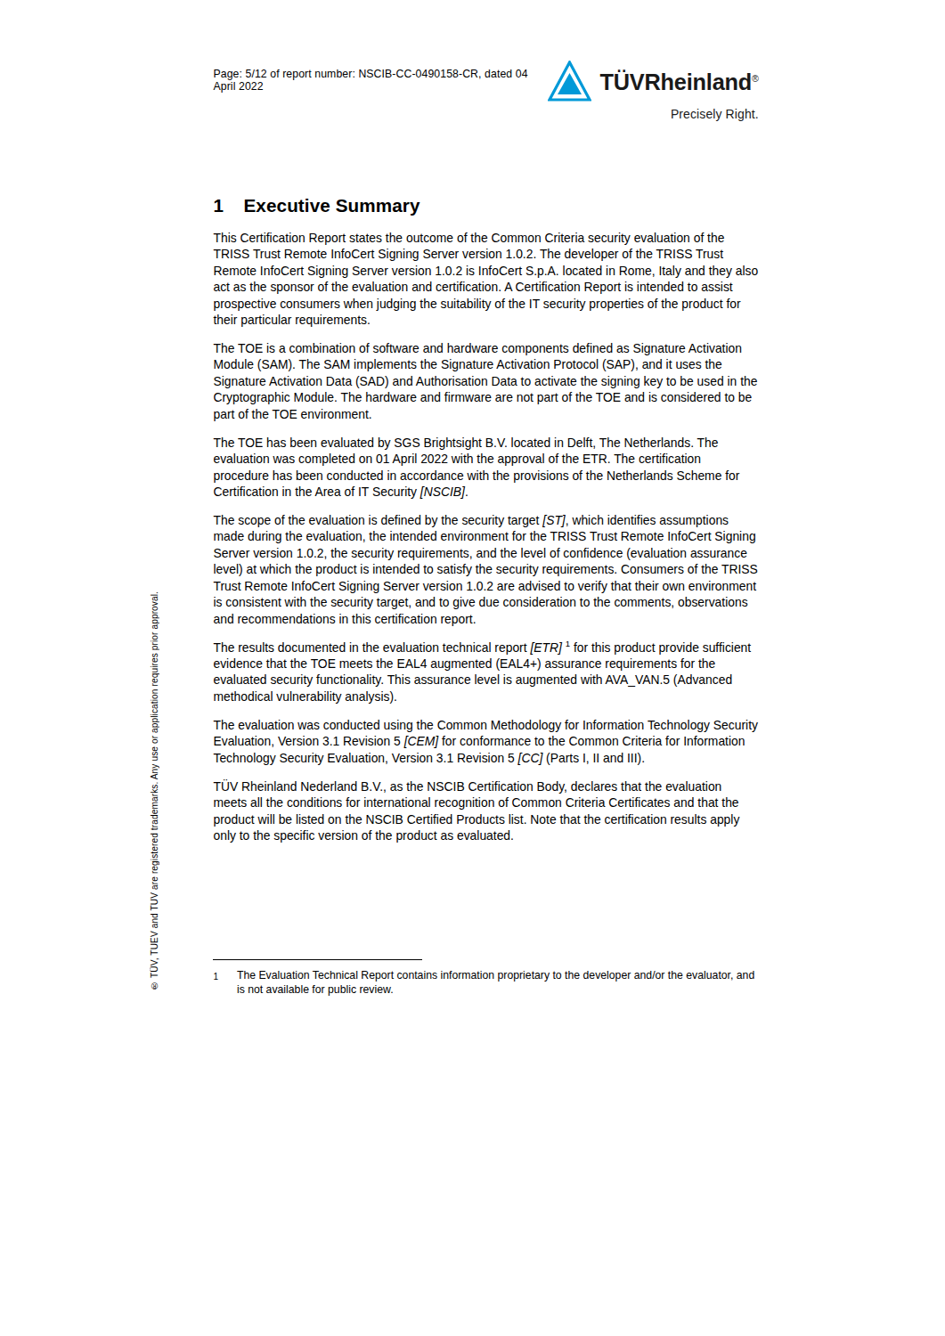Page: 5/12 of report number: NSCIB-CC-0490158-CR, dated 04 April 2022
TÜVRheinland®
Precisely Right.
1 Executive Summary
This Certification Report states the outcome of the Common Criteria security evaluation of the TRISS Trust Remote InfoCert Signing Server version 1.0.2. The developer of the TRISS Trust Remote InfoCert Signing Server version 1.0.2 is InfoCert S.p.A. located in Rome, Italy and they also act as the sponsor of the evaluation and certification. A Certification Report is intended to assist prospective consumers when judging the suitability of the IT security properties of the product for their particular requirements.
The TOE is a combination of software and hardware components defined as Signature Activation Module (SAM). The SAM implements the Signature Activation Protocol (SAP), and it uses the Signature Activation Data (SAD) and Authorisation Data to activate the signing key to be used in the Cryptographic Module. The hardware and firmware are not part of the TOE and is considered to be part of the TOE environment.
The TOE has been evaluated by SGS Brightsight B.V. located in Delft, The Netherlands. The evaluation was completed on 01 April 2022 with the approval of the ETR. The certification procedure has been conducted in accordance with the provisions of the Netherlands Scheme for Certification in the Area of IT Security [NSCIB].
The scope of the evaluation is defined by the security target [ST], which identifies assumptions made during the evaluation, the intended environment for the TRISS Trust Remote InfoCert Signing Server version 1.0.2, the security requirements, and the level of confidence (evaluation assurance level) at which the product is intended to satisfy the security requirements. Consumers of the TRISS Trust Remote InfoCert Signing Server version 1.0.2 are advised to verify that their own environment is consistent with the security target, and to give due consideration to the comments, observations and recommendations in this certification report.
The results documented in the evaluation technical report [ETR] 1 for this product provide sufficient evidence that the TOE meets the EAL4 augmented (EAL4+) assurance requirements for the evaluated security functionality. This assurance level is augmented with AVA_VAN.5 (Advanced methodical vulnerability analysis).
The evaluation was conducted using the Common Methodology for Information Technology Security Evaluation, Version 3.1 Revision 5 [CEM] for conformance to the Common Criteria for Information Technology Security Evaluation, Version 3.1 Revision 5 [CC] (Parts I, II and III).
TÜV Rheinland Nederland B.V., as the NSCIB Certification Body, declares that the evaluation meets all the conditions for international recognition of Common Criteria Certificates and that the product will be listed on the NSCIB Certified Products list. Note that the certification results apply only to the specific version of the product as evaluated.
® TÜV, TUEV and TUV are registered trademarks. Any use or application requires prior approval.
1
The Evaluation Technical Report contains information proprietary to the developer and/or the evaluator, and is not available for public review.